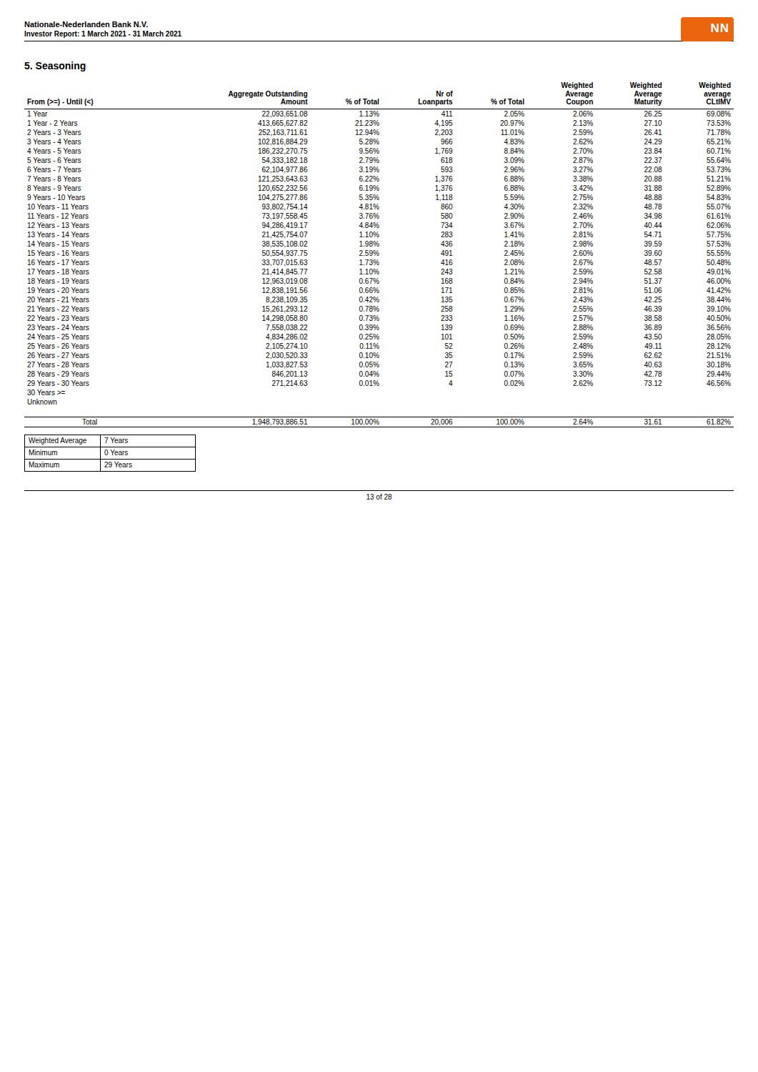NN
Nationale-Nederlanden Bank N.V.
Investor Report: 1 March 2021 - 31 March 2021
5. Seasoning
| From (>=) - Until (<) | Aggregate Outstanding Amount | % of Total | Nr of Loanparts | % of Total | Weighted Average Coupon | Weighted Average Maturity | Weighted average CLtIMV |
| --- | --- | --- | --- | --- | --- | --- | --- |
| 1 Year | 22,093,651.08 | 1.13% | 411 | 2.05% | 2.06% | 26.25 | 69.08% |
| 1 Year - 2 Years | 413,665,627.82 | 21.23% | 4,195 | 20.97% | 2.13% | 27.10 | 73.53% |
| 2 Years - 3 Years | 252,163,711.61 | 12.94% | 2,203 | 11.01% | 2.59% | 26.41 | 71.78% |
| 3 Years - 4 Years | 102,816,884.29 | 5.28% | 966 | 4.83% | 2.62% | 24.29 | 65.21% |
| 4 Years - 5 Years | 186,232,270.75 | 9.56% | 1,769 | 8.84% | 2.70% | 23.84 | 60.71% |
| 5 Years - 6 Years | 54,333,182.18 | 2.79% | 618 | 3.09% | 2.87% | 22.37 | 55.64% |
| 6 Years - 7 Years | 62,104,977.86 | 3.19% | 593 | 2.96% | 3.27% | 22.08 | 53.73% |
| 7 Years - 8 Years | 121,253,643.63 | 6.22% | 1,376 | 6.88% | 3.38% | 20.88 | 51.21% |
| 8 Years - 9 Years | 120,652,232.56 | 6.19% | 1,376 | 6.88% | 3.42% | 31.88 | 52.89% |
| 9 Years - 10 Years | 104,275,277.86 | 5.35% | 1,118 | 5.59% | 2.75% | 48.88 | 54.83% |
| 10 Years - 11 Years | 93,802,754.14 | 4.81% | 860 | 4.30% | 2.32% | 48.78 | 55.07% |
| 11 Years - 12 Years | 73,197,558.45 | 3.76% | 580 | 2.90% | 2.46% | 34.98 | 61.61% |
| 12 Years - 13 Years | 94,286,419.17 | 4.84% | 734 | 3.67% | 2.70% | 40.44 | 62.06% |
| 13 Years - 14 Years | 21,425,754.07 | 1.10% | 283 | 1.41% | 2.81% | 54.71 | 57.75% |
| 14 Years - 15 Years | 38,535,108.02 | 1.98% | 436 | 2.18% | 2.98% | 39.59 | 57.53% |
| 15 Years - 16 Years | 50,554,937.75 | 2.59% | 491 | 2.45% | 2.60% | 39.60 | 55.55% |
| 16 Years - 17 Years | 33,707,015.63 | 1.73% | 416 | 2.08% | 2.67% | 48.57 | 50.48% |
| 17 Years - 18 Years | 21,414,845.77 | 1.10% | 243 | 1.21% | 2.59% | 52.58 | 49.01% |
| 18 Years - 19 Years | 12,963,019.08 | 0.67% | 168 | 0.84% | 2.94% | 51.37 | 46.00% |
| 19 Years - 20 Years | 12,838,191.56 | 0.66% | 171 | 0.85% | 2.81% | 51.06 | 41.42% |
| 20 Years - 21 Years | 8,238,109.35 | 0.42% | 135 | 0.67% | 2.43% | 42.25 | 38.44% |
| 21 Years - 22 Years | 15,261,293.12 | 0.78% | 258 | 1.29% | 2.55% | 46.39 | 39.10% |
| 22 Years - 23 Years | 14,298,058.80 | 0.73% | 233 | 1.16% | 2.57% | 38.58 | 40.50% |
| 23 Years - 24 Years | 7,558,038.22 | 0.39% | 139 | 0.69% | 2.88% | 36.89 | 36.56% |
| 24 Years - 25 Years | 4,834,286.02 | 0.25% | 101 | 0.50% | 2.59% | 43.50 | 28.05% |
| 25 Years - 26 Years | 2,105,274.10 | 0.11% | 52 | 0.26% | 2.48% | 49.11 | 28.12% |
| 26 Years - 27 Years | 2,030,520.33 | 0.10% | 35 | 0.17% | 2.59% | 62.62 | 21.51% |
| 27 Years - 28 Years | 1,033,827.53 | 0.05% | 27 | 0.13% | 3.65% | 40.63 | 30.18% |
| 28 Years - 29 Years | 846,201.13 | 0.04% | 15 | 0.07% | 3.30% | 42.78 | 29.44% |
| 29 Years - 30 Years | 271,214.63 | 0.01% | 4 | 0.02% | 2.62% | 73.12 | 46.56% |
| 30 Years >= | | | | | | | |
| Unknown | | | | | | | |
| Total | 1,948,793,886.51 | 100.00% | 20,006 | 100.00% | 2.64% | 31.61 | 61.82% |
| Weighted Average | 7 Years |
| Minimum | 0 Years |
| Maximum | 29 Years |
13 of 28